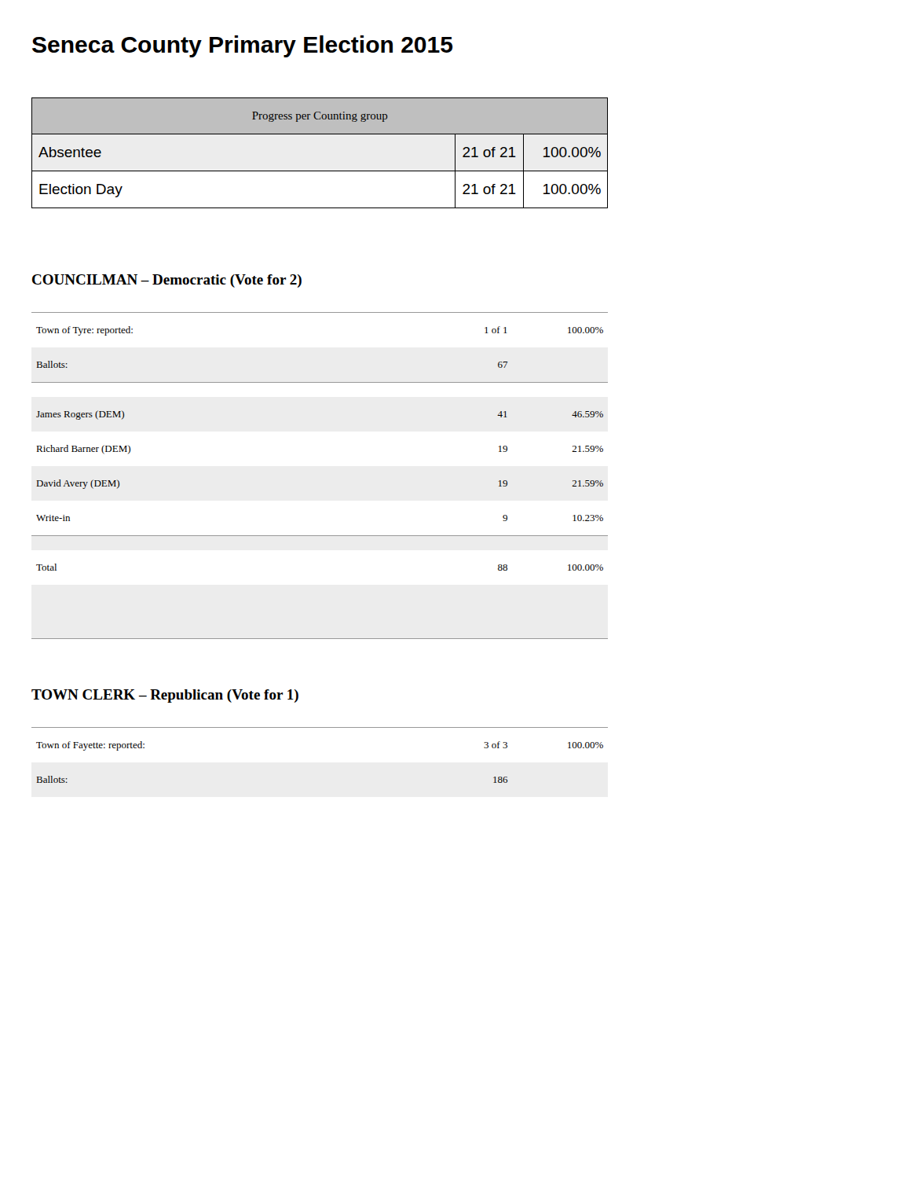Seneca County Primary Election 2015
| Progress per Counting group |
| --- |
| Absentee | 21 of 21 | 100.00% |
| Election Day | 21 of 21 | 100.00% |
COUNCILMAN – Democratic (Vote for 2)
| Town of Tyre: reported: | 1 of 1 | 100.00% |
| Ballots: | 67 | |
| James Rogers (DEM) | 41 | 46.59% |
| Richard Barner (DEM) | 19 | 21.59% |
| David Avery (DEM) | 19 | 21.59% |
| Write-in | 9 | 10.23% |
| Total | 88 | 100.00% |
TOWN CLERK – Republican (Vote for 1)
| Town of Fayette: reported: | 3 of 3 | 100.00% |
| Ballots: | 186 | |